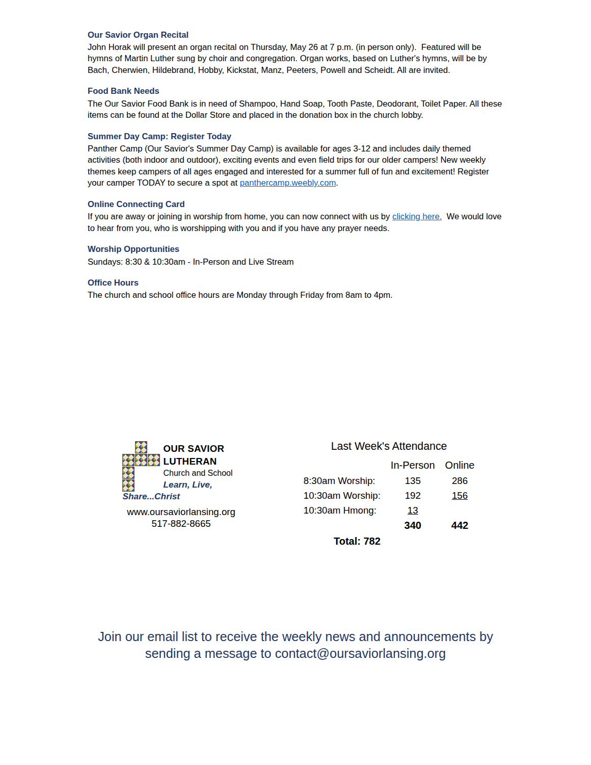Our Savior Organ Recital
John Horak will present an organ recital on Thursday, May 26 at 7 p.m. (in person only). Featured will be hymns of Martin Luther sung by choir and congregation. Organ works, based on Luther's hymns, will be by Bach, Cherwien, Hildebrand, Hobby, Kickstat, Manz, Peeters, Powell and Scheidt. All are invited.
Food Bank Needs
The Our Savior Food Bank is in need of Shampoo, Hand Soap, Tooth Paste, Deodorant, Toilet Paper. All these items can be found at the Dollar Store and placed in the donation box in the church lobby.
Summer Day Camp: Register Today
Panther Camp (Our Savior's Summer Day Camp) is available for ages 3-12 and includes daily themed activities (both indoor and outdoor), exciting events and even field trips for our older campers! New weekly themes keep campers of all ages engaged and interested for a summer full of fun and excitement! Register your camper TODAY to secure a spot at panthercamp.weebly.com.
Online Connecting Card
If you are away or joining in worship from home, you can now connect with us by clicking here. We would love to hear from you, who is worshipping with you and if you have any prayer needs.
Worship Opportunities
Sundays: 8:30 & 10:30am - In-Person and Live Stream
Office Hours
The church and school office hours are Monday through Friday from 8am to 4pm.
| OUR SAVIOR LUTHERAN Church and School Learn, Live, Share...Christ www.oursaviorlansing.org 517-882-8665 | Last Week's Attendance / / In-Person / Online / / 8:30am Worship: / 135 / 286 / / 10:30am Worship: / 192 / 156 / / 10:30am Hmong: / 13 / / / / 340 / 442 / / Total: 782 / / / |
Join our email list to receive the weekly news and announcements by sending a message to contact@oursaviorlansing.org